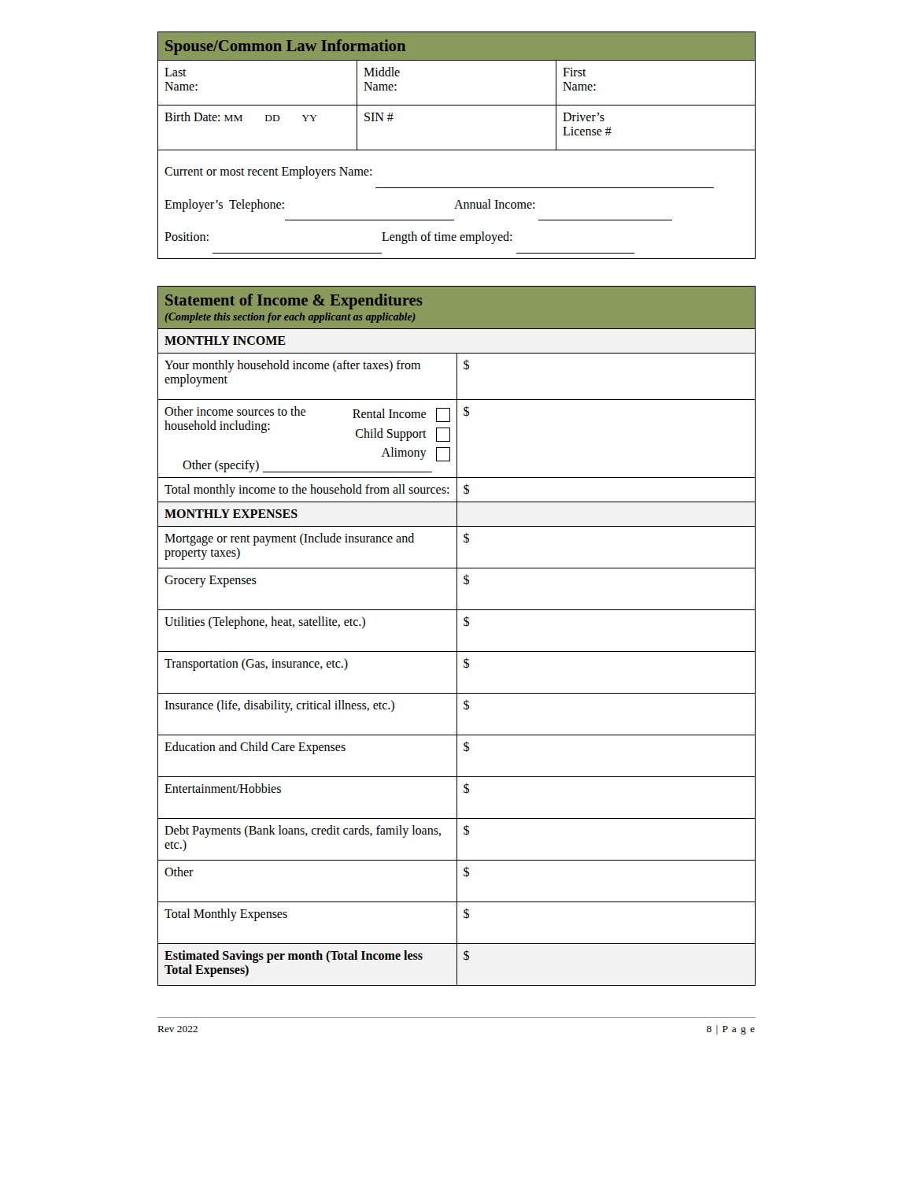| Spouse/Common Law Information |
| Last Name: | Middle Name: | First Name: |
| Birth Date: MM DD YY | SIN # | Driver’s License # |
| Current or most recent Employers Name: Employer’s Telephone: Annual Income: Position: Length of time employed: |
| Statement of Income & Expenditures (Complete this section for each applicant as applicable) |
| MONTHLY INCOME |
| Your monthly household income (after taxes) from employment | $ |
| Rental Income Child Support Alimony Other income sources to the household including: Other (specify) | $ |
| Total monthly income to the household from all sources: | $ |
| MONTHLY EXPENSES | |
| Mortgage or rent payment (Include insurance and property taxes) | $ |
| Grocery Expenses | $ |
| Utilities (Telephone, heat, satellite, etc.) | $ |
| Transportation (Gas, insurance, etc.) | $ |
| Insurance (life, disability, critical illness, etc.) | $ |
| Education and Child Care Expenses | $ |
| Entertainment/Hobbies | $ |
| Debt Payments (Bank loans, credit cards, family loans, etc.) | $ |
| Other | $ |
| Total Monthly Expenses | $ |
| Estimated Savings per month (Total Income less Total Expenses) | $ |
Rev 2022 8 | P a g e